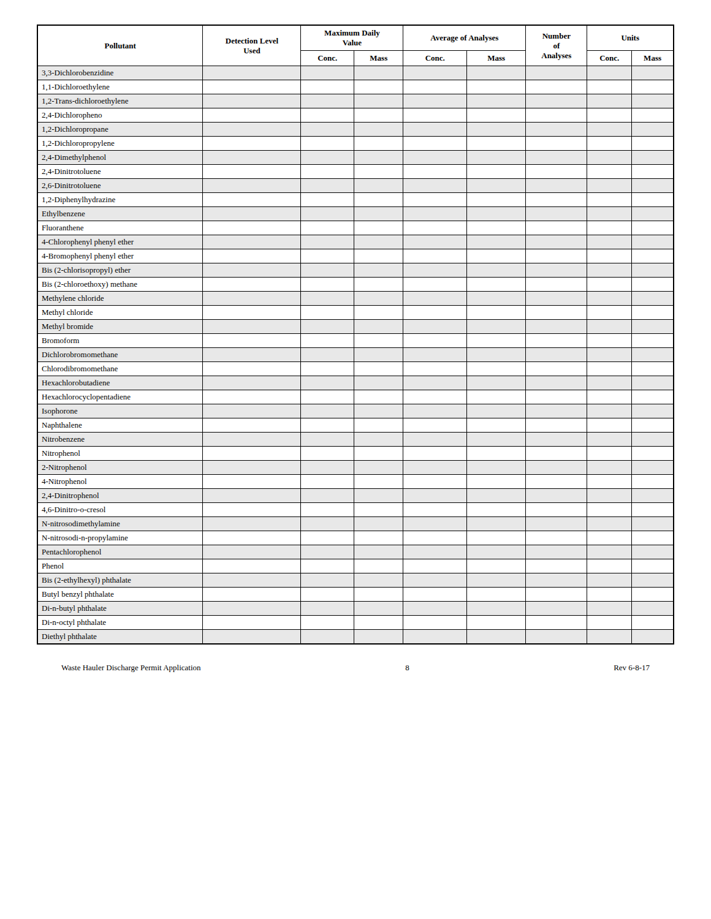| Pollutant | Detection Level Used | Maximum Daily Value | Average of Analyses | Number of Analyses | Units |
| --- | --- | --- | --- | --- | --- |
| Conc. | Mass | Conc. | Mass | Conc. | Mass |
| 3,3-Dichlorobenzidine | | | | | | | | |
| 1,1-Dichloroethylene | | | | | | | | |
| 1,2-Trans-dichloroethylene | | | | | | | | |
| 2,4-Dichloropheno | | | | | | | | |
| 1,2-Dichloropropane | | | | | | | | |
| 1,2-Dichloropropylene | | | | | | | | |
| 2,4-Dimethylphenol | | | | | | | | |
| 2,4-Dinitrotoluene | | | | | | | | |
| 2,6-Dinitrotoluene | | | | | | | | |
| 1,2-Diphenylhydrazine | | | | | | | | |
| Ethylbenzene | | | | | | | | |
| Fluoranthene | | | | | | | | |
| 4-Chlorophenyl phenyl ether | | | | | | | | |
| 4-Bromophenyl phenyl ether | | | | | | | | |
| Bis (2-chlorisopropyl) ether | | | | | | | | |
| Bis (2-chloroethoxy) methane | | | | | | | | |
| Methylene chloride | | | | | | | | |
| Methyl chloride | | | | | | | | |
| Methyl bromide | | | | | | | | |
| Bromoform | | | | | | | | |
| Dichlorobromomethane | | | | | | | | |
| Chlorodibromomethane | | | | | | | | |
| Hexachlorobutadiene | | | | | | | | |
| Hexachlorocyclopentadiene | | | | | | | | |
| Isophorone | | | | | | | | |
| Naphthalene | | | | | | | | |
| Nitrobenzene | | | | | | | | |
| Nitrophenol | | | | | | | | |
| 2-Nitrophenol | | | | | | | | |
| 4-Nitrophenol | | | | | | | | |
| 2,4-Dinitrophenol | | | | | | | | |
| 4,6-Dinitro-o-cresol | | | | | | | | |
| N-nitrosodimethylamine | | | | | | | | |
| N-nitrosodi-n-propylamine | | | | | | | | |
| Pentachlorophenol | | | | | | | | |
| Phenol | | | | | | | | |
| Bis (2-ethylhexyl) phthalate | | | | | | | | |
| Butyl benzyl phthalate | | | | | | | | |
| Di-n-butyl phthalate | | | | | | | | |
| Di-n-octyl phthalate | | | | | | | | |
| Diethyl phthalate | | | | | | | | |
Waste Hauler Discharge Permit Application 8 Rev 6-8-17